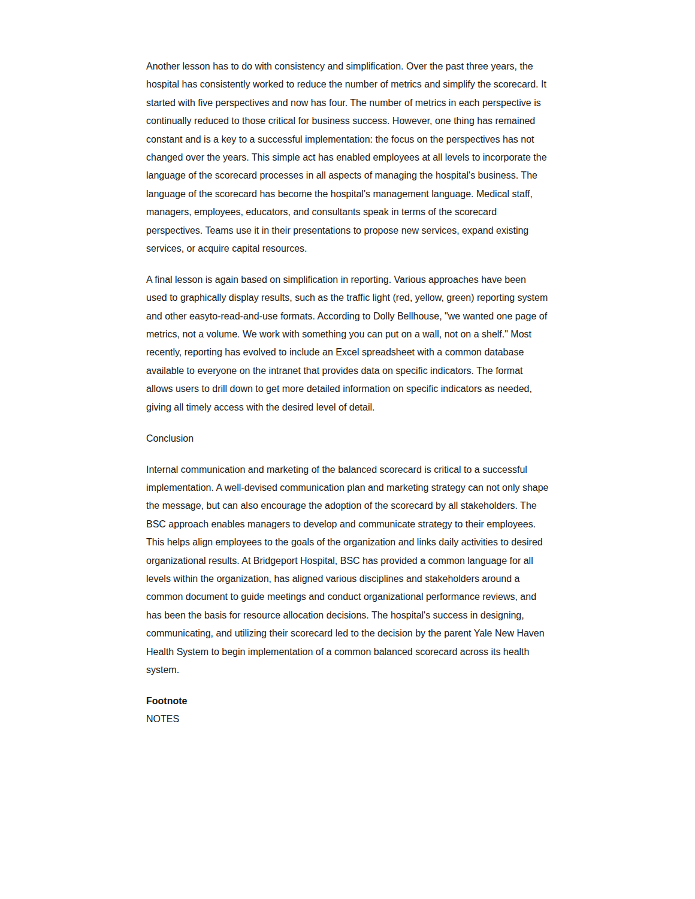Another lesson has to do with consistency and simplification. Over the past three years, the hospital has consistently worked to reduce the number of metrics and simplify the scorecard. It started with five perspectives and now has four. The number of metrics in each perspective is continually reduced to those critical for business success. However, one thing has remained constant and is a key to a successful implementation: the focus on the perspectives has not changed over the years. This simple act has enabled employees at all levels to incorporate the language of the scorecard processes in all aspects of managing the hospital's business. The language of the scorecard has become the hospital's management language. Medical staff, managers, employees, educators, and consultants speak in terms of the scorecard perspectives. Teams use it in their presentations to propose new services, expand existing services, or acquire capital resources.
A final lesson is again based on simplification in reporting. Various approaches have been used to graphically display results, such as the traffic light (red, yellow, green) reporting system and other easyto-read-and-use formats. According to Dolly Bellhouse, "we wanted one page of metrics, not a volume. We work with something you can put on a wall, not on a shelf." Most recently, reporting has evolved to include an Excel spreadsheet with a common database available to everyone on the intranet that provides data on specific indicators. The format allows users to drill down to get more detailed information on specific indicators as needed, giving all timely access with the desired level of detail.
Conclusion
Internal communication and marketing of the balanced scorecard is critical to a successful implementation. A well-devised communication plan and marketing strategy can not only shape the message, but can also encourage the adoption of the scorecard by all stakeholders. The BSC approach enables managers to develop and communicate strategy to their employees. This helps align employees to the goals of the organization and links daily activities to desired organizational results. At Bridgeport Hospital, BSC has provided a common language for all levels within the organization, has aligned various disciplines and stakeholders around a common document to guide meetings and conduct organizational performance reviews, and has been the basis for resource allocation decisions. The hospital's success in designing, communicating, and utilizing their scorecard led to the decision by the parent Yale New Haven Health System to begin implementation of a common balanced scorecard across its health system.
Footnote
NOTES